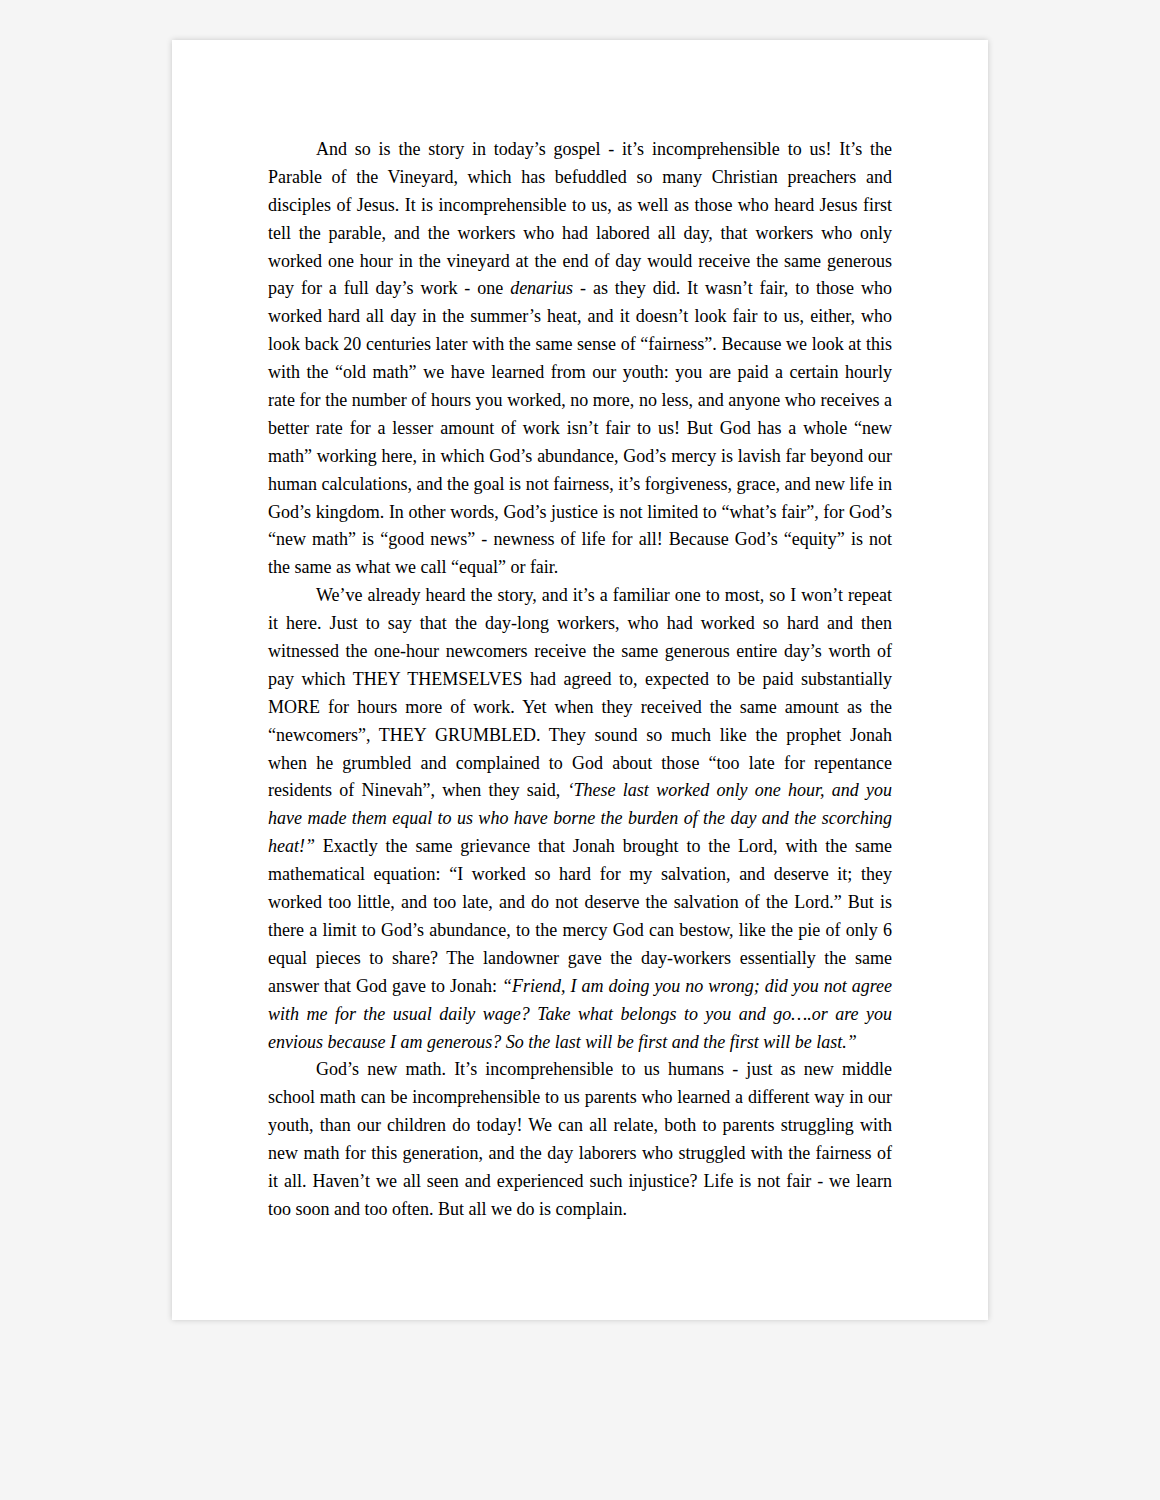And so is the story in today’s gospel - it’s incomprehensible to us! It’s the Parable of the Vineyard, which has befuddled so many Christian preachers and disciples of Jesus. It is incomprehensible to us, as well as those who heard Jesus first tell the parable, and the workers who had labored all day, that workers who only worked one hour in the vineyard at the end of day would receive the same generous pay for a full day’s work - one denarius - as they did. It wasn’t fair, to those who worked hard all day in the summer’s heat, and it doesn’t look fair to us, either, who look back 20 centuries later with the same sense of “fairness”. Because we look at this with the “old math” we have learned from our youth: you are paid a certain hourly rate for the number of hours you worked, no more, no less, and anyone who receives a better rate for a lesser amount of work isn’t fair to us! But God has a whole “new math” working here, in which God’s abundance, God’s mercy is lavish far beyond our human calculations, and the goal is not fairness, it’s forgiveness, grace, and new life in God’s kingdom. In other words, God’s justice is not limited to “what’s fair”, for God’s “new math” is “good news” - newness of life for all! Because God’s “equity” is not the same as what we call “equal” or fair.
We’ve already heard the story, and it’s a familiar one to most, so I won’t repeat it here. Just to say that the day-long workers, who had worked so hard and then witnessed the one-hour newcomers receive the same generous entire day’s worth of pay which THEY THEMSELVES had agreed to, expected to be paid substantially MORE for hours more of work. Yet when they received the same amount as the “newcomers”, THEY GRUMBLED. They sound so much like the prophet Jonah when he grumbled and complained to God about those “too late for repentance residents of Ninevah”, when they said, ‘These last worked only one hour, and you have made them equal to us who have borne the burden of the day and the scorching heat!” Exactly the same grievance that Jonah brought to the Lord, with the same mathematical equation: “I worked so hard for my salvation, and deserve it; they worked too little, and too late, and do not deserve the salvation of the Lord.” But is there a limit to God’s abundance, to the mercy God can bestow, like the pie of only 6 equal pieces to share? The landowner gave the day-workers essentially the same answer that God gave to Jonah: “Friend, I am doing you no wrong; did you not agree with me for the usual daily wage? Take what belongs to you and go….or are you envious because I am generous? So the last will be first and the first will be last.”
God’s new math. It’s incomprehensible to us humans - just as new middle school math can be incomprehensible to us parents who learned a different way in our youth, than our children do today! We can all relate, both to parents struggling with new math for this generation, and the day laborers who struggled with the fairness of it all. Haven’t we all seen and experienced such injustice? Life is not fair - we learn too soon and too often. But all we do is complain.